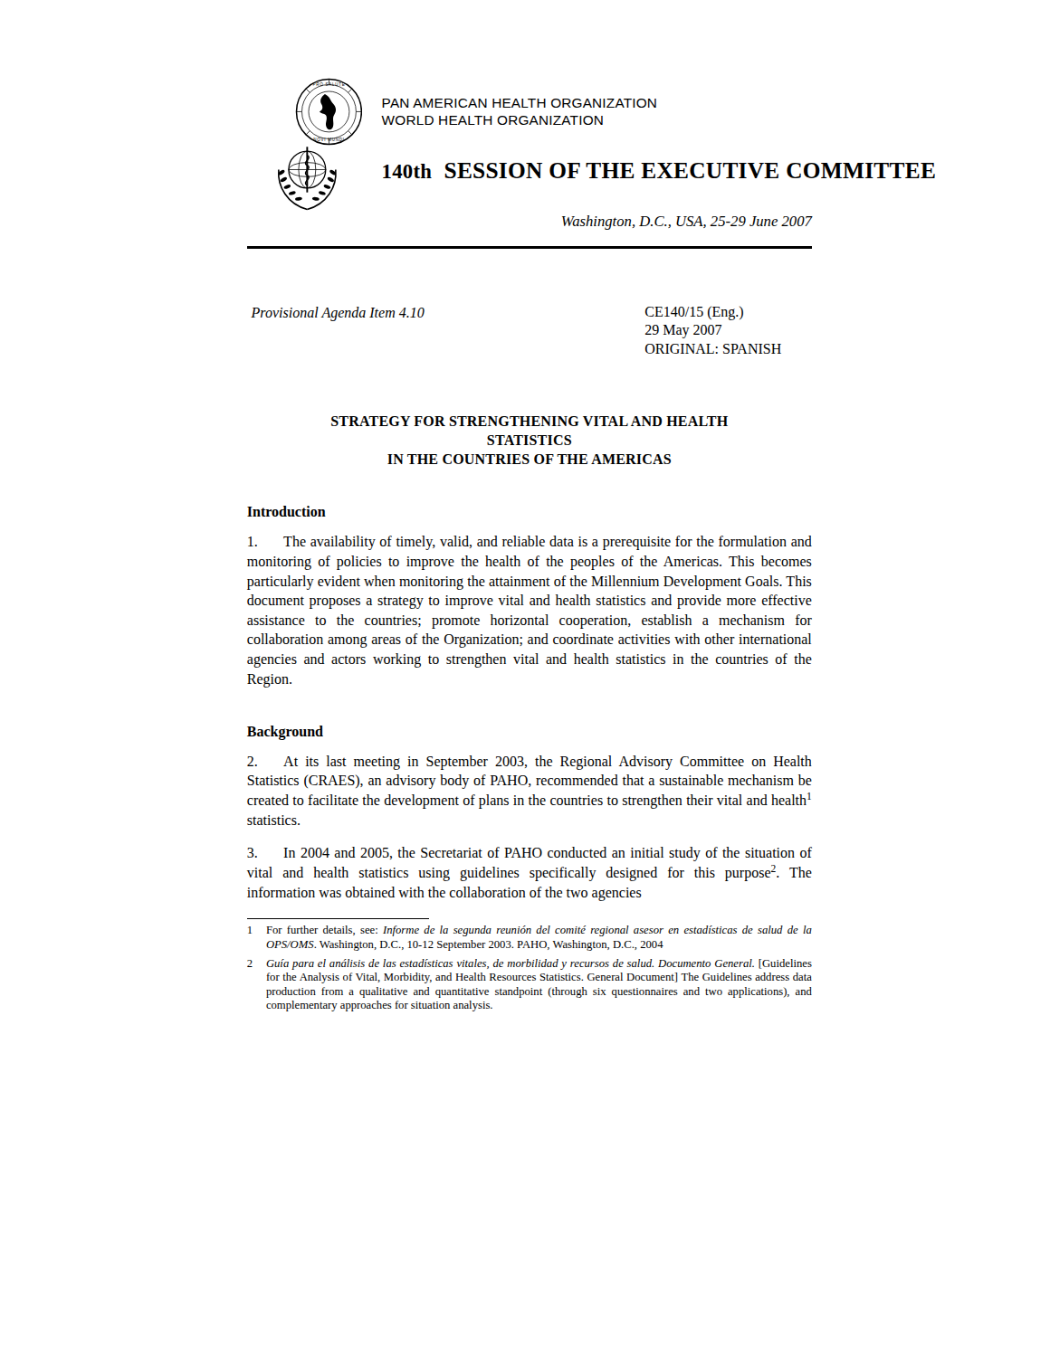PRO SALUTE NOVI MUNDI
PAN AMERICAN HEALTH ORGANIZATION
WORLD HEALTH ORGANIZATION
140th SESSION OF THE EXECUTIVE COMMITTEE
Washington, D.C., USA, 25-29 June 2007
Provisional Agenda Item 4.10
CE140/15 (Eng.)
29 May 2007
ORIGINAL: SPANISH
Strategy for Strengthening Vital and Health Statistics
in the Countries of the Americas
Introduction
1. The availability of timely, valid, and reliable data is a prerequisite for the formulation and monitoring of policies to improve the health of the peoples of the Americas. This becomes particularly evident when monitoring the attainment of the Millennium Development Goals. This document proposes a strategy to improve vital and health statistics and provide more effective assistance to the countries; promote horizontal cooperation, establish a mechanism for collaboration among areas of the Organization; and coordinate activities with other international agencies and actors working to strengthen vital and health statistics in the countries of the Region.
Background
2. At its last meeting in September 2003, the Regional Advisory Committee on Health Statistics (CRAES), an advisory body of PAHO, recommended that a sustainable mechanism be created to facilitate the development of plans in the countries to strengthen their vital and health1 statistics.
3. In 2004 and 2005, the Secretariat of PAHO conducted an initial study of the situation of vital and health statistics using guidelines specifically designed for this purpose2. The information was obtained with the collaboration of the two agencies
1
For further details, see: Informe de la segunda reunión del comité regional asesor en estadísticas de salud de la OPS/OMS. Washington, D.C., 10-12 September 2003. PAHO, Washington, D.C., 2004
2
Guía para el análisis de las estadísticas vitales, de morbilidad y recursos de salud. Documento General. [Guidelines for the Analysis of Vital, Morbidity, and Health Resources Statistics. General Document] The Guidelines address data production from a qualitative and quantitative standpoint (through six questionnaires and two applications), and complementary approaches for situation analysis.